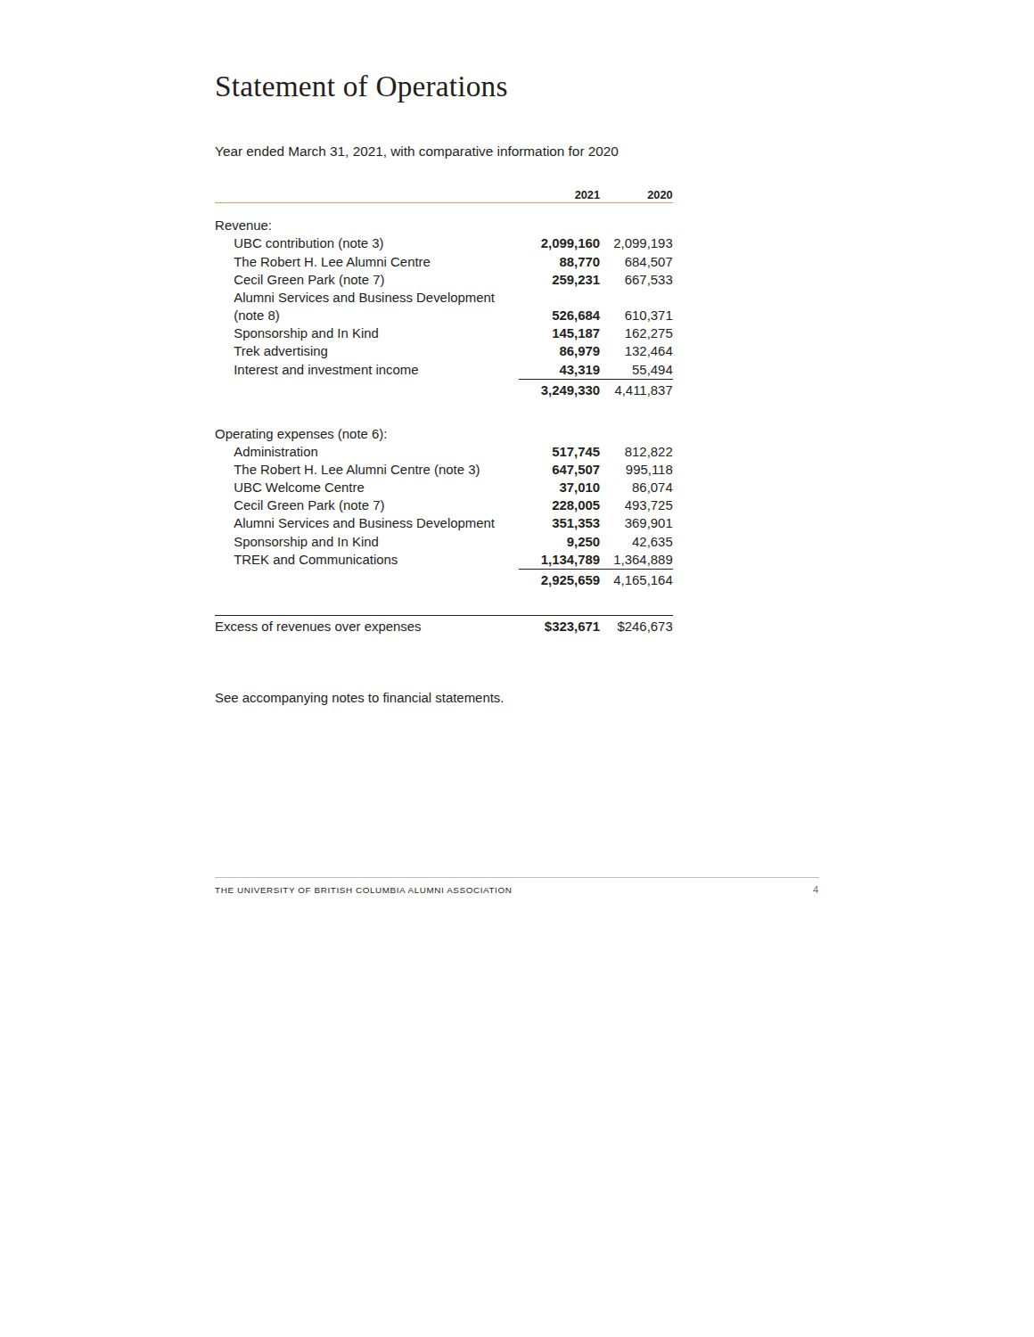Statement of Operations
Year ended March 31, 2021, with comparative information for 2020
| | 2021 | 2020 |
| --- | --- | --- |
| Revenue: | | |
| UBC contribution (note 3) | 2,099,160 | 2,099,193 |
| The Robert H. Lee Alumni Centre | 88,770 | 684,507 |
| Cecil Green Park (note 7) | 259,231 | 667,533 |
| Alumni Services and Business Development (note 8) | 526,684 | 610,371 |
| Sponsorship and In Kind | 145,187 | 162,275 |
| Trek advertising | 86,979 | 132,464 |
| Interest and investment income | 43,319 | 55,494 |
| | 3,249,330 | 4,411,837 |
| Operating expenses (note 6): | | |
| Administration | 517,745 | 812,822 |
| The Robert H. Lee Alumni Centre (note 3) | 647,507 | 995,118 |
| UBC Welcome Centre | 37,010 | 86,074 |
| Cecil Green Park (note 7) | 228,005 | 493,725 |
| Alumni Services and Business Development | 351,353 | 369,901 |
| Sponsorship and In Kind | 9,250 | 42,635 |
| TREK and Communications | 1,134,789 | 1,364,889 |
| | 2,925,659 | 4,165,164 |
| Excess of revenues over expenses | $323,671 | $246,673 |
See accompanying notes to financial statements.
The University of British Columbia Alumni Association
4